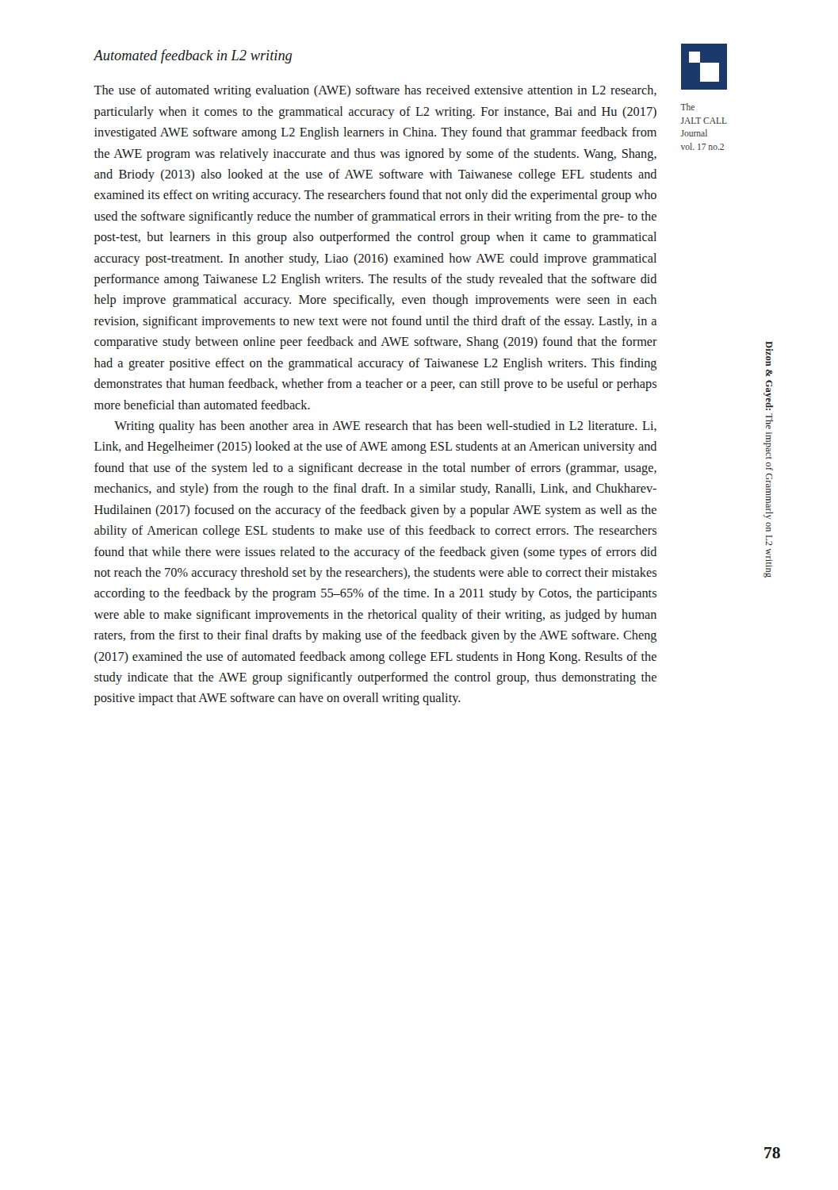The
JALT CALL
Journal
vol. 17 no.2
Dizon & Gayed: The impact of Grammarly on L2 writing
Automated feedback in L2 writing
The use of automated writing evaluation (AWE) software has received extensive attention in L2 research, particularly when it comes to the grammatical accuracy of L2 writing. For instance, Bai and Hu (2017) investigated AWE software among L2 English learners in China. They found that grammar feedback from the AWE program was relatively inaccurate and thus was ignored by some of the students. Wang, Shang, and Briody (2013) also looked at the use of AWE software with Taiwanese college EFL students and examined its effect on writing accuracy. The researchers found that not only did the experimental group who used the software significantly reduce the number of grammatical errors in their writing from the pre- to the post-test, but learners in this group also outperformed the control group when it came to grammatical accuracy post-treatment. In another study, Liao (2016) examined how AWE could improve grammatical performance among Taiwanese L2 English writers. The results of the study revealed that the software did help improve grammatical accuracy. More specifically, even though improvements were seen in each revision, significant improvements to new text were not found until the third draft of the essay. Lastly, in a comparative study between online peer feedback and AWE software, Shang (2019) found that the former had a greater positive effect on the grammatical accuracy of Taiwanese L2 English writers. This finding demonstrates that human feedback, whether from a teacher or a peer, can still prove to be useful or perhaps more beneficial than automated feedback.
Writing quality has been another area in AWE research that has been well-studied in L2 literature. Li, Link, and Hegelheimer (2015) looked at the use of AWE among ESL students at an American university and found that use of the system led to a significant decrease in the total number of errors (grammar, usage, mechanics, and style) from the rough to the final draft. In a similar study, Ranalli, Link, and Chukharev-Hudilainen (2017) focused on the accuracy of the feedback given by a popular AWE system as well as the ability of American college ESL students to make use of this feedback to correct errors. The researchers found that while there were issues related to the accuracy of the feedback given (some types of errors did not reach the 70% accuracy threshold set by the researchers), the students were able to correct their mistakes according to the feedback by the program 55–65% of the time. In a 2011 study by Cotos, the participants were able to make significant improvements in the rhetorical quality of their writing, as judged by human raters, from the first to their final drafts by making use of the feedback given by the AWE software. Cheng (2017) examined the use of automated feedback among college EFL students in Hong Kong. Results of the study indicate that the AWE group significantly outperformed the control group, thus demonstrating the positive impact that AWE software can have on overall writing quality.
78